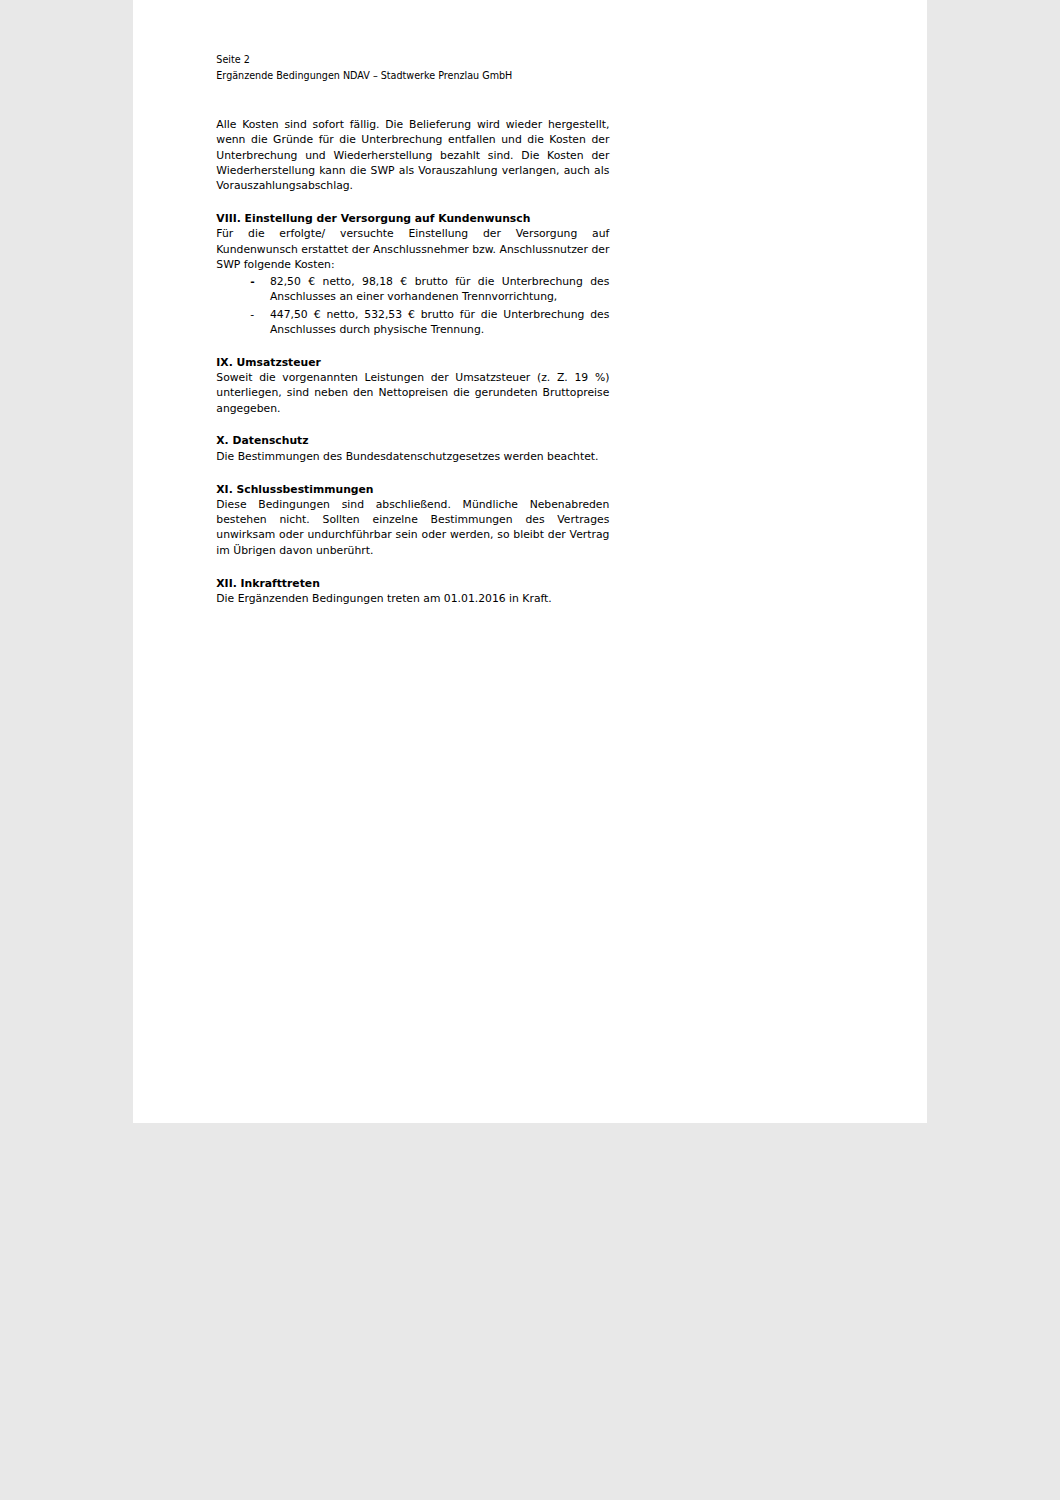Seite 2
Ergänzende Bedingungen NDAV – Stadtwerke Prenzlau GmbH
Alle Kosten sind sofort fällig. Die Belieferung wird wieder hergestellt, wenn die Gründe für die Unterbrechung entfallen und die Kosten der Unterbrechung und Wiederherstellung bezahlt sind. Die Kosten der Wiederherstellung kann die SWP als Vorauszahlung verlangen, auch als Vorauszahlungsabschlag.
VIII. Einstellung der Versorgung auf Kundenwunsch
Für die erfolgte/ versuchte Einstellung der Versorgung auf Kundenwunsch erstattet der Anschlussnehmer bzw. Anschlussnutzer der SWP folgende Kosten:
-82,50 € netto, 98,18 € brutto für die Unterbrechung des Anschlusses an einer vorhandenen Trennvorrichtung,
-447,50 € netto, 532,53 € brutto für die Unterbrechung des Anschlusses durch physische Trennung.
IX. Umsatzsteuer
Soweit die vorgenannten Leistungen der Umsatzsteuer (z. Z. 19 %) unterliegen, sind neben den Nettopreisen die gerundeten Bruttopreise angegeben.
X. Datenschutz
Die Bestimmungen des Bundesdatenschutzgesetzes werden beachtet.
XI. Schlussbestimmungen
Diese Bedingungen sind abschließend. Mündliche Nebenabreden bestehen nicht. Sollten einzelne Bestimmungen des Vertrages unwirksam oder undurchführbar sein oder werden, so bleibt der Vertrag im Übrigen davon unberührt.
XII. Inkrafttreten
Die Ergänzenden Bedingungen treten am 01.01.2016 in Kraft.